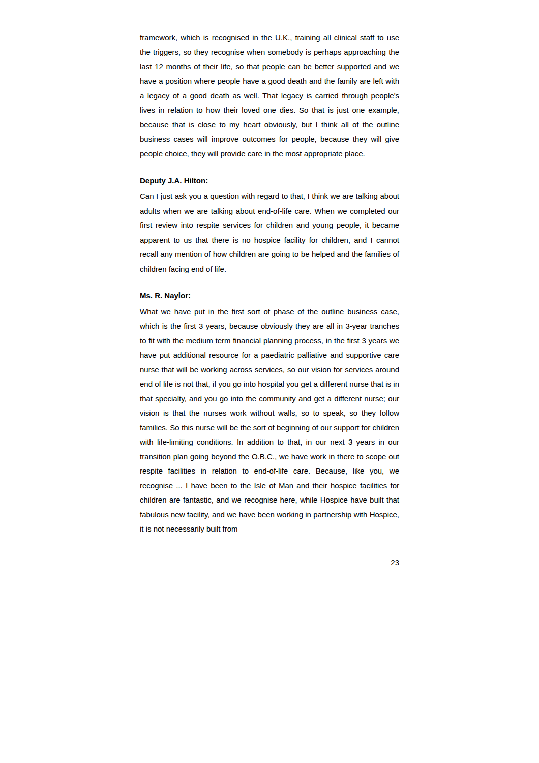framework, which is recognised in the U.K., training all clinical staff to use the triggers, so they recognise when somebody is perhaps approaching the last 12 months of their life, so that people can be better supported and we have a position where people have a good death and the family are left with a legacy of a good death as well. That legacy is carried through people's lives in relation to how their loved one dies. So that is just one example, because that is close to my heart obviously, but I think all of the outline business cases will improve outcomes for people, because they will give people choice, they will provide care in the most appropriate place.
Deputy J.A. Hilton:
Can I just ask you a question with regard to that, I think we are talking about adults when we are talking about end-of-life care. When we completed our first review into respite services for children and young people, it became apparent to us that there is no hospice facility for children, and I cannot recall any mention of how children are going to be helped and the families of children facing end of life.
Ms. R. Naylor:
What we have put in the first sort of phase of the outline business case, which is the first 3 years, because obviously they are all in 3-year tranches to fit with the medium term financial planning process, in the first 3 years we have put additional resource for a paediatric palliative and supportive care nurse that will be working across services, so our vision for services around end of life is not that, if you go into hospital you get a different nurse that is in that specialty, and you go into the community and get a different nurse; our vision is that the nurses work without walls, so to speak, so they follow families. So this nurse will be the sort of beginning of our support for children with life-limiting conditions. In addition to that, in our next 3 years in our transition plan going beyond the O.B.C., we have work in there to scope out respite facilities in relation to end-of-life care. Because, like you, we recognise ... I have been to the Isle of Man and their hospice facilities for children are fantastic, and we recognise here, while Hospice have built that fabulous new facility, and we have been working in partnership with Hospice, it is not necessarily built from
23